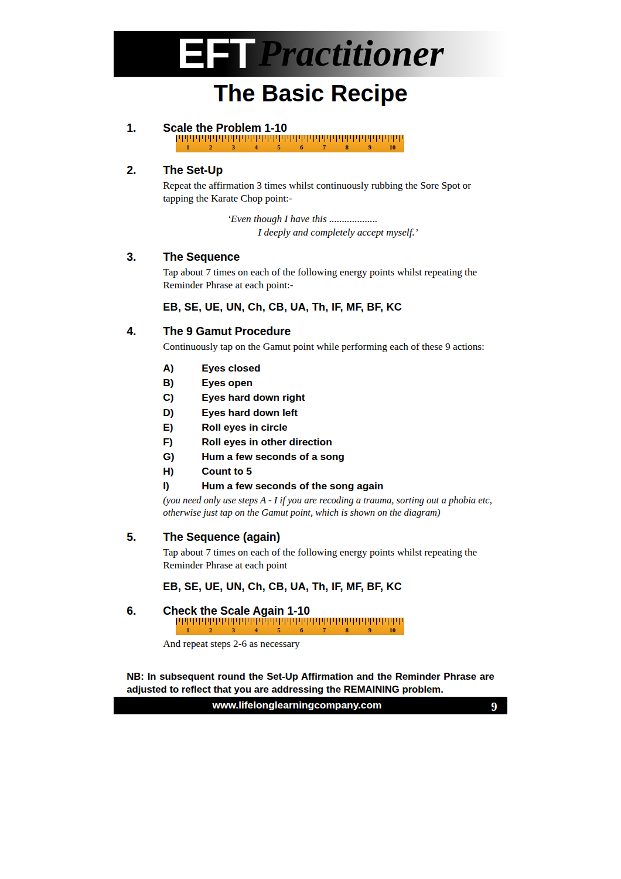EFT Practitioner
The Basic Recipe
1.
Scale the Problem 1-10 12345 678910
2.
The Set-Up
Repeat the affirmation 3 times whilst continuously rubbing the Sore Spot or tapping the Karate Chop point:-
‘Even though I have this ................... I deeply and completely accept myself.’
3.
The Sequence
Tap about 7 times on each of the following energy points whilst repeating the Reminder Phrase at each point:-
EB, SE, UE, UN, Ch, CB, UA, Th, IF, MF, BF, KC
4.
The 9 Gamut Procedure
Continuously tap on the Gamut point while performing each of these 9 actions:
A) Eyes closed
B) Eyes open
C) Eyes hard down right
D) Eyes hard down left
E) Roll eyes in circle
F) Roll eyes in other direction
G) Hum a few seconds of a song
H) Count to 5
I) Hum a few seconds of the song again
(you need only use steps A - I if you are recoding a trauma, sorting out a phobia etc, otherwise just tap on the Gamut point, which is shown on the diagram)
5.
The Sequence (again)
Tap about 7 times on each of the following energy points whilst repeating the Reminder Phrase at each point
EB, SE, UE, UN, Ch, CB, UA, Th, IF, MF, BF, KC
6.
Check the Scale Again 1-10 12345 678910
And repeat steps 2-6 as necessary
NB: In subsequent round the Set-Up Affirmation and the Reminder Phrase are adjusted to reflect that you are addressing the REMAINING problem.
www.lifelonglearningcompany.com
9